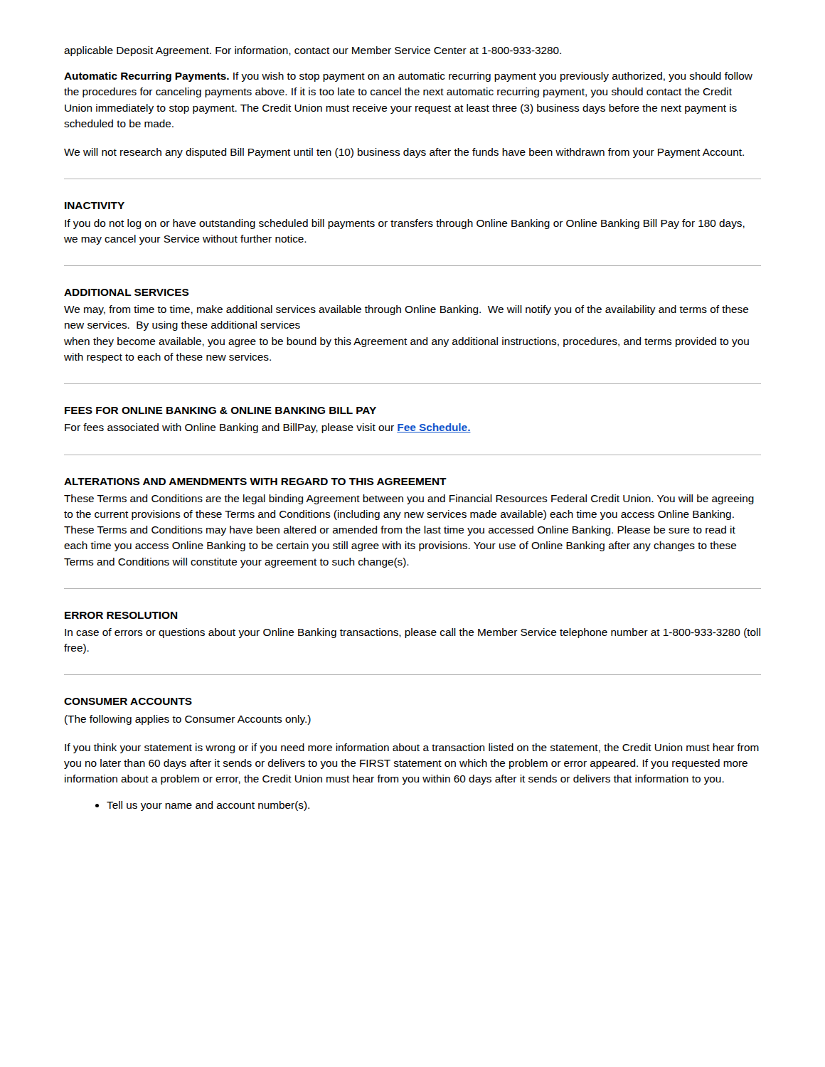applicable Deposit Agreement. For information, contact our Member Service Center at 1-800-933-3280.
Automatic Recurring Payments. If you wish to stop payment on an automatic recurring payment you previously authorized, you should follow the procedures for canceling payments above. If it is too late to cancel the next automatic recurring payment, you should contact the Credit Union immediately to stop payment. The Credit Union must receive your request at least three (3) business days before the next payment is scheduled to be made.
We will not research any disputed Bill Payment until ten (10) business days after the funds have been withdrawn from your Payment Account.
Inactivity
If you do not log on or have outstanding scheduled bill payments or transfers through Online Banking or Online Banking Bill Pay for 180 days, we may cancel your Service without further notice.
Additional Services
We may, from time to time, make additional services available through Online Banking. We will notify you of the availability and terms of these new services. By using these additional services
when they become available, you agree to be bound by this Agreement and any additional instructions, procedures, and terms provided to you with respect to each of these new services.
Fees for Online Banking & Online Banking Bill Pay
For fees associated with Online Banking and BillPay, please visit our Fee Schedule.
Alterations and Amendments with Regard to This Agreement
These Terms and Conditions are the legal binding Agreement between you and Financial Resources Federal Credit Union. You will be agreeing to the current provisions of these Terms and Conditions (including any new services made available) each time you access Online Banking. These Terms and Conditions may have been altered or amended from the last time you accessed Online Banking. Please be sure to read it each time you access Online Banking to be certain you still agree with its provisions. Your use of Online Banking after any changes to these Terms and Conditions will constitute your agreement to such change(s).
Error Resolution
In case of errors or questions about your Online Banking transactions, please call the Member Service telephone number at 1-800-933-3280 (toll free).
Consumer Accounts
(The following applies to Consumer Accounts only.)
If you think your statement is wrong or if you need more information about a transaction listed on the statement, the Credit Union must hear from you no later than 60 days after it sends or delivers to you the FIRST statement on which the problem or error appeared. If you requested more information about a problem or error, the Credit Union must hear from you within 60 days after it sends or delivers that information to you.
Tell us your name and account number(s).